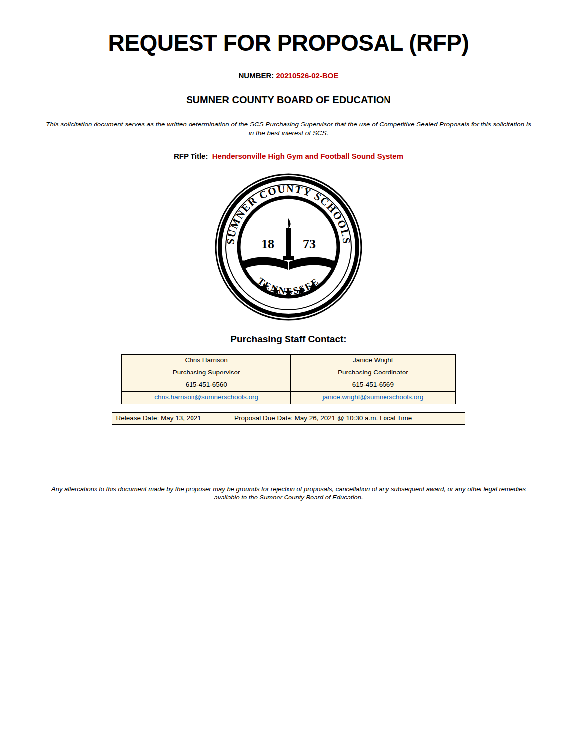REQUEST FOR PROPOSAL (RFP)
NUMBER: 20210526-02-BOE
SUMNER COUNTY BOARD OF EDUCATION
This solicitation document serves as the written determination of the SCS Purchasing Supervisor that the use of Competitive Sealed Proposals for this solicitation is in the best interest of SCS.
RFP Title: Hendersonville High Gym and Football Sound System
SUMNER COUNTY SCHOOLS TENNESSEE 18 73
Purchasing Staff Contact:
| Chris Harrison | Janice Wright |
| Purchasing Supervisor | Purchasing Coordinator |
| 615-451-6560 | 615-451-6569 |
| chris.harrison@sumnerschools.org | janice.wright@sumnerschools.org |
| Release Date: May 13, 2021 | Proposal Due Date: May 26, 2021 @ 10:30 a.m. Local Time |
Any altercations to this document made by the proposer may be grounds for rejection of proposals, cancellation of any subsequent award, or any other legal remedies available to the Sumner County Board of Education.